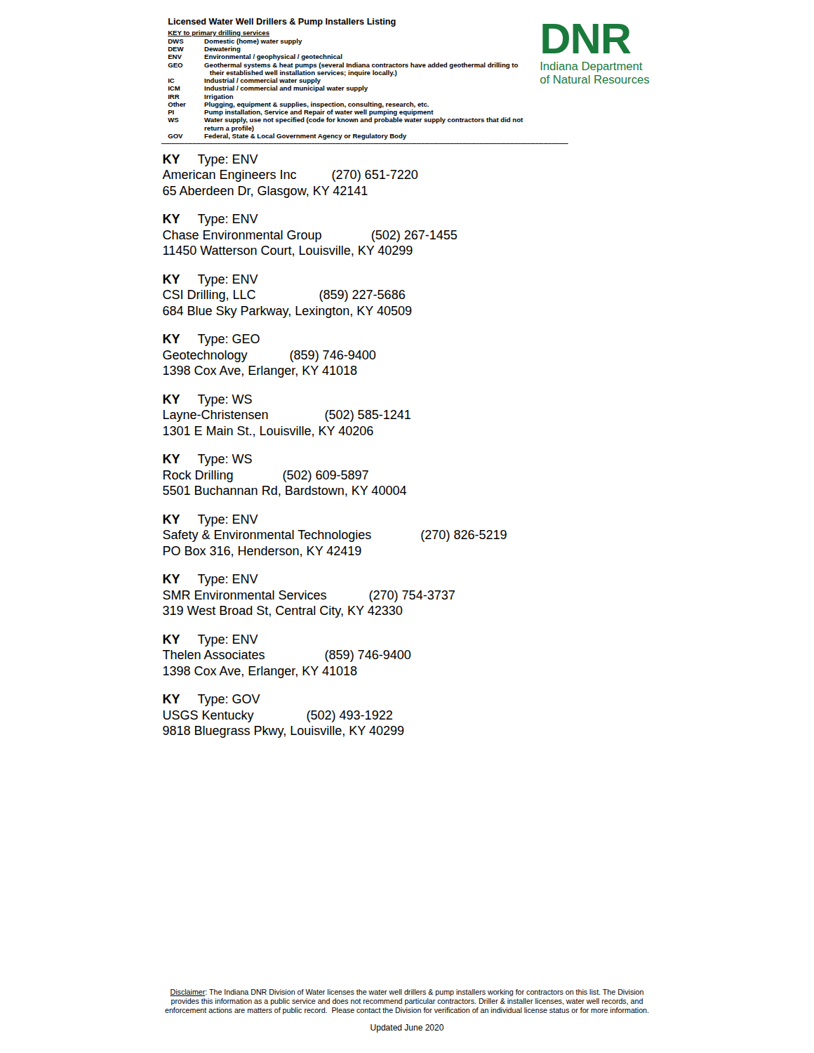Licensed Water Well Drillers & Pump Installers Listing
KEY to primary drilling services
| DWS | Domestic (home) water supply |
| DEW | Dewatering |
| ENV | Environmental / geophysical / geotechnical |
| GEO | Geothermal systems & heat pumps (several Indiana contractors have added geothermal drilling to |
their established well installation services; inquire locally.)
| IC | Industrial / commercial water supply |
| ICM | Industrial / commercial and municipal water supply |
| IRR | Irrigation |
| Other | Plugging, equipment & supplies, inspection, consulting, research, etc. |
| PI | Pump installation, Service and Repair of water well pumping equipment |
| WS | Water supply, use not specified (code for known and probable water supply contractors that did not return a profile) |
| GOV | Federal, State & Local Government Agency or Regulatory Body |
DNR
Indiana Department
of Natural Resources
-------------------------------------------------------------------------------------------------------------------------------------------------------------------------------------------------------------------------------------------------------
KY Type: ENV
American Engineers Inc (270) 651-7220
65 Aberdeen Dr, Glasgow, KY 42141
KY Type: ENV
Chase Environmental Group (502) 267-1455
11450 Watterson Court, Louisville, KY 40299
KY Type: ENV
CSI Drilling, LLC (859) 227-5686
684 Blue Sky Parkway, Lexington, KY 40509
KY Type: GEO
Geotechnology (859) 746-9400
1398 Cox Ave, Erlanger, KY 41018
KY Type: WS
Layne-Christensen (502) 585-1241
1301 E Main St., Louisville, KY 40206
KY Type: WS
Rock Drilling (502) 609-5897
5501 Buchannan Rd, Bardstown, KY 40004
KY Type: ENV
Safety & Environmental Technologies (270) 826-5219
PO Box 316, Henderson, KY 42419
KY Type: ENV
SMR Environmental Services (270) 754-3737
319 West Broad St, Central City, KY 42330
KY Type: ENV
Thelen Associates (859) 746-9400
1398 Cox Ave, Erlanger, KY 41018
KY Type: GOV
USGS Kentucky (502) 493-1922
9818 Bluegrass Pkwy, Louisville, KY 40299
Disclaimer: The Indiana DNR Division of Water licenses the water well drillers & pump installers working for contractors on this list. The Division provides this information as a public service and does not recommend particular contractors. Driller & installer licenses, water well records, and enforcement actions are matters of public record. Please contact the Division for verification of an individual license status or for more information.
Updated June 2020